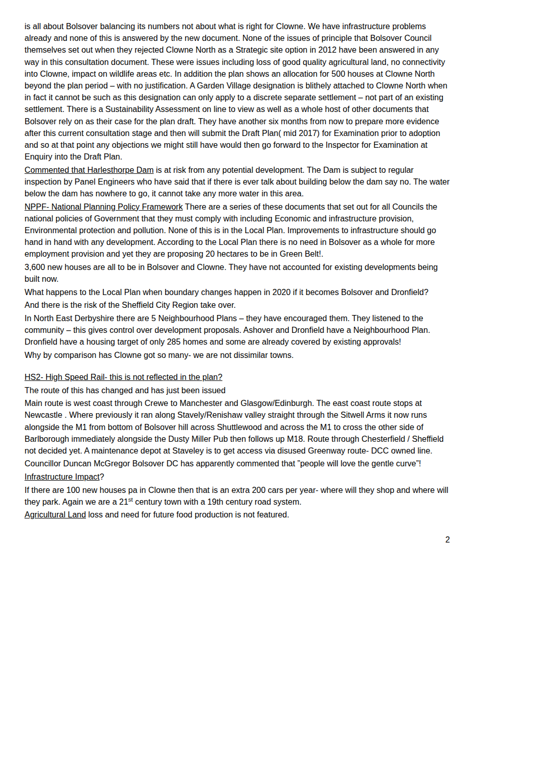is all about Bolsover balancing its numbers not about what is right for Clowne. We have infrastructure problems already and none of this is answered by the new document. None of the issues of principle that Bolsover Council themselves set out when they rejected Clowne North as a Strategic site option in 2012 have been answered in any way in this consultation document. These were issues including loss of good quality agricultural land, no connectivity into Clowne, impact on wildlife areas etc. In addition the plan shows an allocation for 500 houses at Clowne North beyond the plan period – with no justification. A Garden Village designation is blithely attached to Clowne North when in fact it cannot be such as this designation can only apply to a discrete separate settlement – not part of an existing settlement. There is a Sustainability Assessment on line to view as well as a whole host of other documents that Bolsover rely on as their case for the plan draft. They have another six months from now to prepare more evidence after this current consultation stage and then will submit the Draft Plan( mid 2017) for Examination prior to adoption and so at that point any objections we might still have would then go forward to the Inspector for Examination at Enquiry into the Draft Plan.
Commented that Harlesthorpe Dam is at risk from any potential development. The Dam is subject to regular inspection by Panel Engineers who have said that if there is ever talk about building below the dam say no. The water below the dam has nowhere to go, it cannot take any more water in this area.
NPPF- National Planning Policy Framework There are a series of these documents that set out for all Councils the national policies of Government that they must comply with including Economic and infrastructure provision, Environmental protection and pollution. None of this is in the Local Plan. Improvements to infrastructure should go hand in hand with any development. According to the Local Plan there is no need in Bolsover as a whole for more employment provision and yet they are proposing 20 hectares to be in Green Belt!.
3,600 new houses are all to be in Bolsover and Clowne. They have not accounted for existing developments being built now.
What happens to the Local Plan when boundary changes happen in 2020 if it becomes Bolsover and Dronfield?
And there is the risk of the Sheffield City Region take over.
In North East Derbyshire there are 5 Neighbourhood Plans – they have encouraged them. They listened to the community – this gives control over development proposals. Ashover and Dronfield have a Neighbourhood Plan. Dronfield have a housing target of only 285 homes and some are already covered by existing approvals!
Why by comparison has Clowne got so many- we are not dissimilar towns.
HS2- High Speed Rail- this is not reflected in the plan?
The route of this has changed and has just been issued
Main route is west coast through Crewe to Manchester and Glasgow/Edinburgh. The east coast route stops at Newcastle . Where previously it ran along Stavely/Renishaw valley straight through the Sitwell Arms it now runs alongside the M1 from bottom of Bolsover hill across Shuttlewood and across the M1 to cross the other side of Barlborough immediately alongside the Dusty Miller Pub then follows up M18. Route through Chesterfield / Sheffield not decided yet. A maintenance depot at Staveley is to get access via disused Greenway route- DCC owned line.
Councillor Duncan McGregor Bolsover DC has apparently commented that ”people will love the gentle curve”!
Infrastructure Impact?
If there are 100 new houses pa in Clowne then that is an extra 200 cars per year- where will they shop and where will they park. Again we are a 21st century town with a 19th century road system.
Agricultural Land loss and need for future food production is not featured.
2